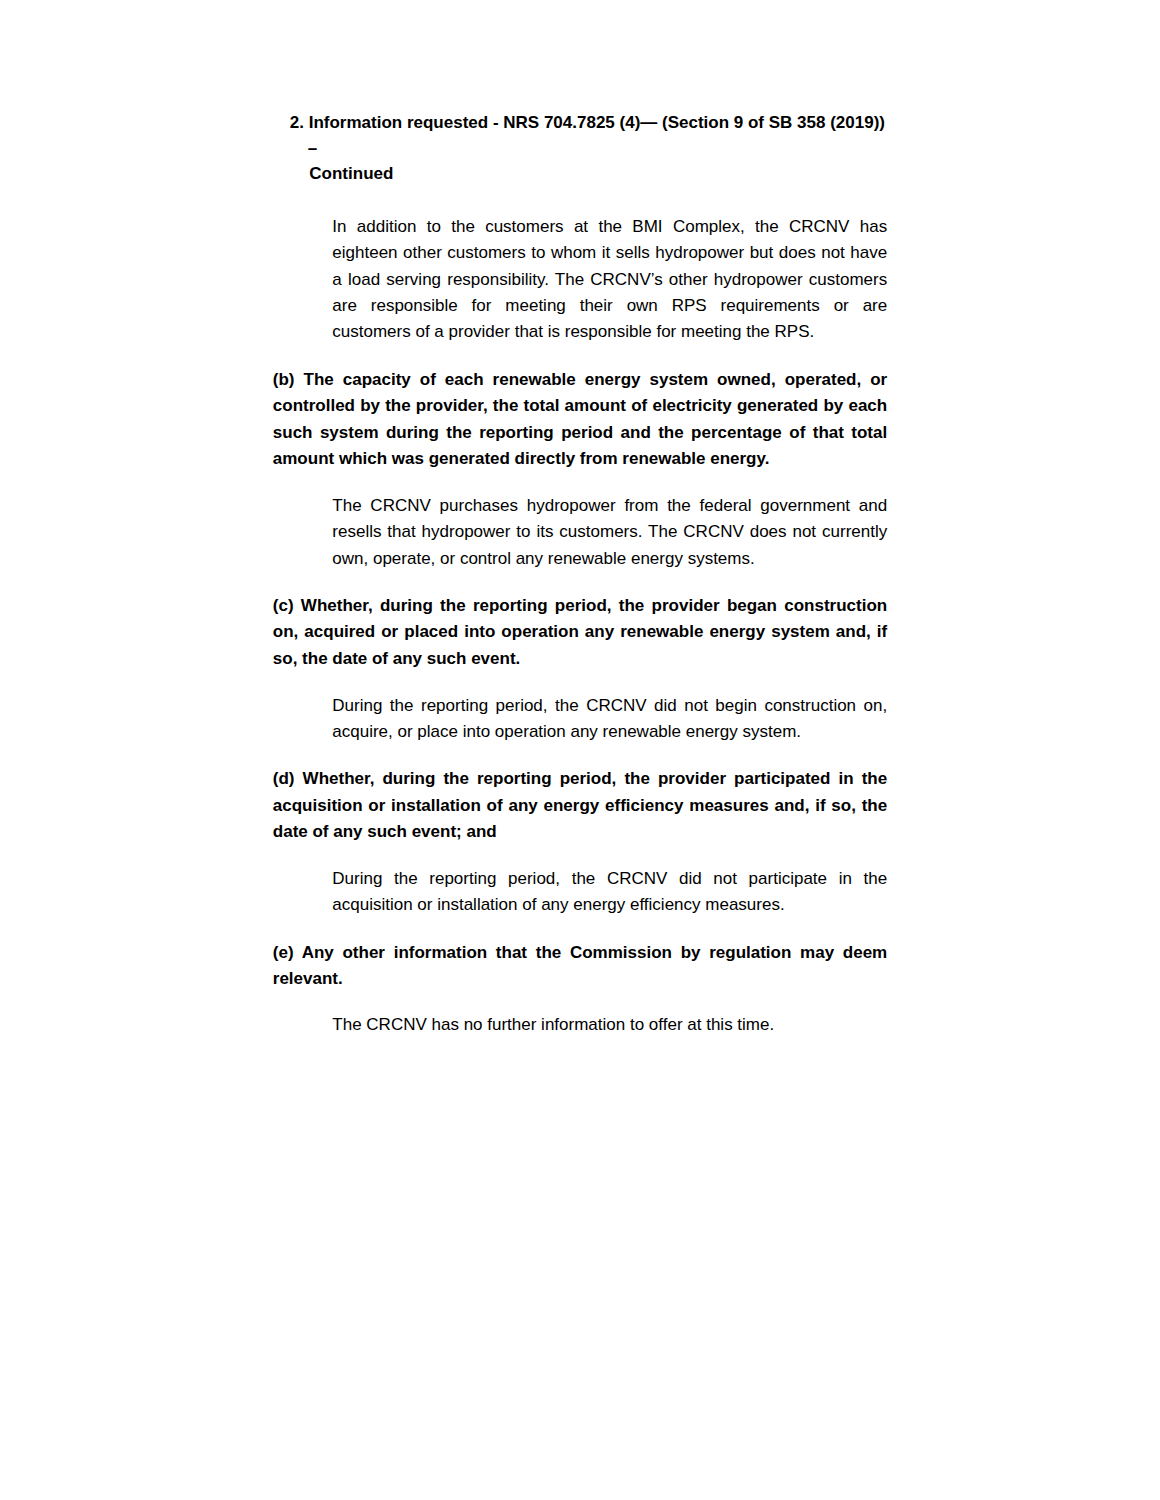2. Information requested - NRS 704.7825 (4)— (Section 9 of SB 358 (2019)) –Continued
In addition to the customers at the BMI Complex, the CRCNV has eighteen other customers to whom it sells hydropower but does not have a load serving responsibility. The CRCNV’s other hydropower customers are responsible for meeting their own RPS requirements or are customers of a provider that is responsible for meeting the RPS.
(b) The capacity of each renewable energy system owned, operated, or controlled by the provider, the total amount of electricity generated by each such system during the reporting period and the percentage of that total amount which was generated directly from renewable energy.
The CRCNV purchases hydropower from the federal government and resells that hydropower to its customers. The CRCNV does not currently own, operate, or control any renewable energy systems.
(c) Whether, during the reporting period, the provider began construction on, acquired or placed into operation any renewable energy system and, if so, the date of any such event.
During the reporting period, the CRCNV did not begin construction on, acquire, or place into operation any renewable energy system.
(d) Whether, during the reporting period, the provider participated in the acquisition or installation of any energy efficiency measures and, if so, the date of any such event; and
During the reporting period, the CRCNV did not participate in the acquisition or installation of any energy efficiency measures.
(e) Any other information that the Commission by regulation may deem relevant.
The CRCNV has no further information to offer at this time.